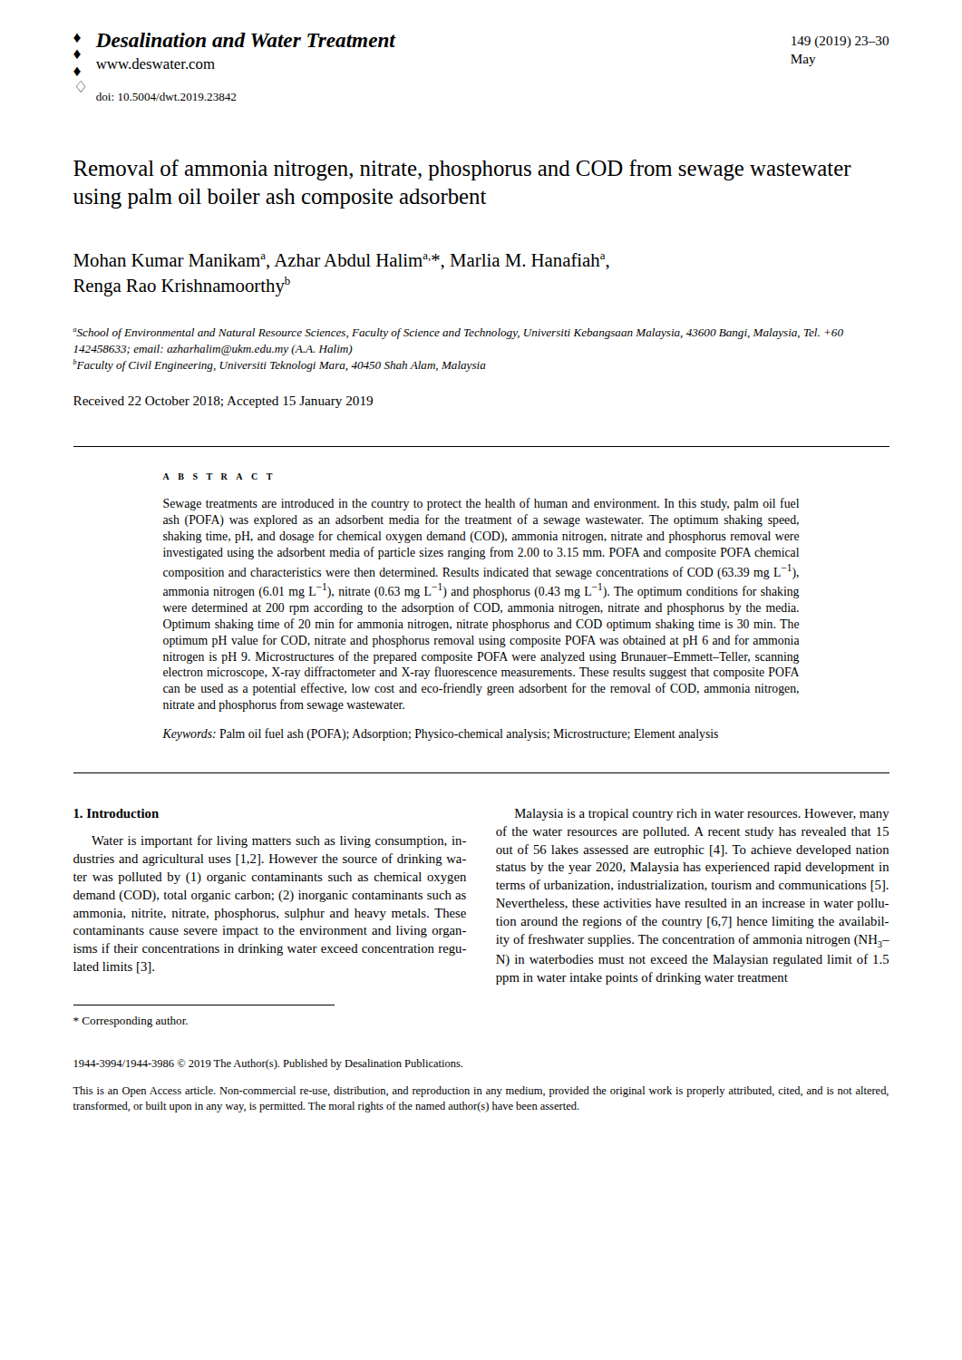♦ ♦ ♦ ♢
Desalination and Water Treatment
www.deswater.com
doi: 10.5004/dwt.2019.23842
149 (2019) 23–30
May
Removal of ammonia nitrogen, nitrate, phosphorus and COD from sewage wastewater using palm oil boiler ash composite adsorbent
Mohan Kumar Manikama, Azhar Abdul Halima,*, Marlia M. Hanafiaha,
Renga Rao Krishnamoorthyb
aSchool of Environmental and Natural Resource Sciences, Faculty of Science and Technology, Universiti Kebangsaan Malaysia, 43600 Bangi, Malaysia, Tel. +60 142458633; email: azharhalim@ukm.edu.my (A.A. Halim)
bFaculty of Civil Engineering, Universiti Teknologi Mara, 40450 Shah Alam, Malaysia
Received 22 October 2018; Accepted 15 January 2019
a b s t r a c t
Sewage treatments are introduced in the country to protect the health of human and environment. In this study, palm oil fuel ash (POFA) was explored as an adsorbent media for the treatment of a sewage wastewater. The optimum shaking speed, shaking time, pH, and dosage for chemical oxygen demand (COD), ammonia nitrogen, nitrate and phosphorus removal were investigated using the adsorbent media of particle sizes ranging from 2.00 to 3.15 mm. POFA and composite POFA chemical composition and characteristics were then determined. Results indicated that sewage concentrations of COD (63.39 mg L−1), ammonia nitrogen (6.01 mg L−1), nitrate (0.63 mg L−1) and phosphorus (0.43 mg L−1). The optimum conditions for shaking were determined at 200 rpm according to the adsorption of COD, ammonia nitrogen, nitrate and phosphorus by the media. Optimum shaking time of 20 min for ammonia nitrogen, nitrate phosphorus and COD optimum shaking time is 30 min. The optimum pH value for COD, nitrate and phosphorus removal using composite POFA was obtained at pH 6 and for ammonia nitrogen is pH 9. Microstructures of the prepared composite POFA were analyzed using Brunauer–Emmett–Teller, scanning electron microscope, X-ray diffractometer and X-ray fluorescence measurements. These results suggest that composite POFA can be used as a potential effective, low cost and eco-friendly green adsorbent for the removal of COD, ammonia nitrogen, nitrate and phosphorus from sewage wastewater.
Keywords: Palm oil fuel ash (POFA); Adsorption; Physico-chemical analysis; Microstructure; Element analysis
1. Introduction
Water is important for living matters such as living consumption, industries and agricultural uses [1,2]. However the source of drinking water was polluted by (1) organic contaminants such as chemical oxygen demand (COD), total organic carbon; (2) inorganic contaminants such as ammonia, nitrite, nitrate, phosphorus, sulphur and heavy metals. These contaminants cause severe impact to the environment and living organisms if their concentrations in drinking water exceed concentration regulated limits [3].
Malaysia is a tropical country rich in water resources. However, many of the water resources are polluted. A recent study has revealed that 15 out of 56 lakes assessed are eutrophic [4]. To achieve developed nation status by the year 2020, Malaysia has experienced rapid development in terms of urbanization, industrialization, tourism and communications [5]. Nevertheless, these activities have resulted in an increase in water pollution around the regions of the country [6,7] hence limiting the availability of freshwater supplies. The concentration of ammonia nitrogen (NH3–N) in waterbodies must not exceed the Malaysian regulated limit of 1.5 ppm in water intake points of drinking water treatment
* Corresponding author.
1944-3994/1944-3986 © 2019 The Author(s). Published by Desalination Publications.
This is an Open Access article. Non-commercial re-use, distribution, and reproduction in any medium, provided the original work is properly attributed, cited, and is not altered, transformed, or built upon in any way, is permitted. The moral rights of the named author(s) have been asserted.